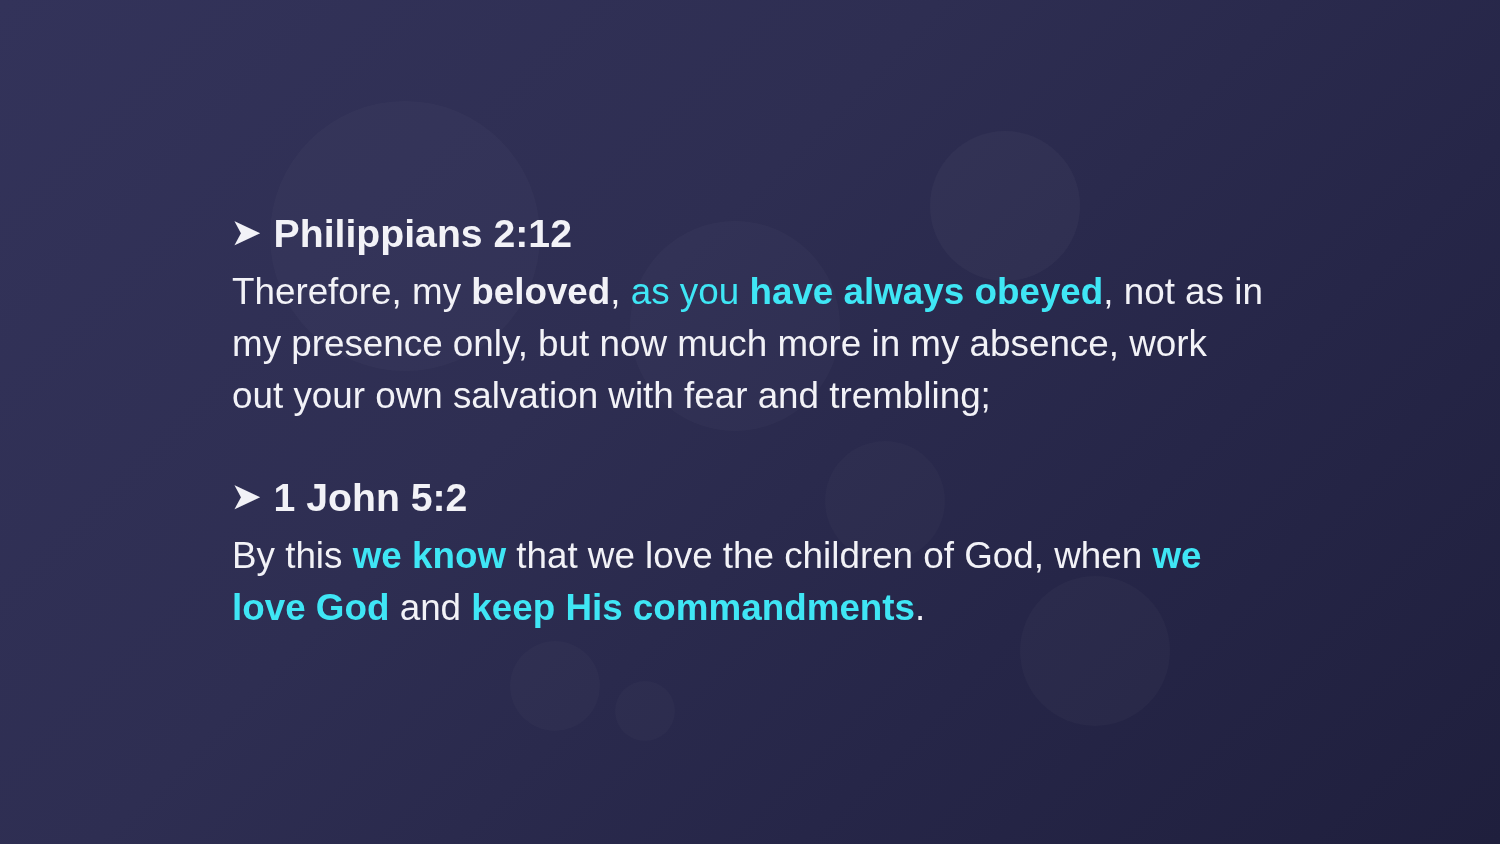➤Philippians 2:12
Therefore, my beloved, as you have always obeyed, not as in my presence only, but now much more in my absence, work out your own salvation with fear and trembling;
➤1 John 5:2
By this we know that we love the children of God, when we love God and keep His commandments.